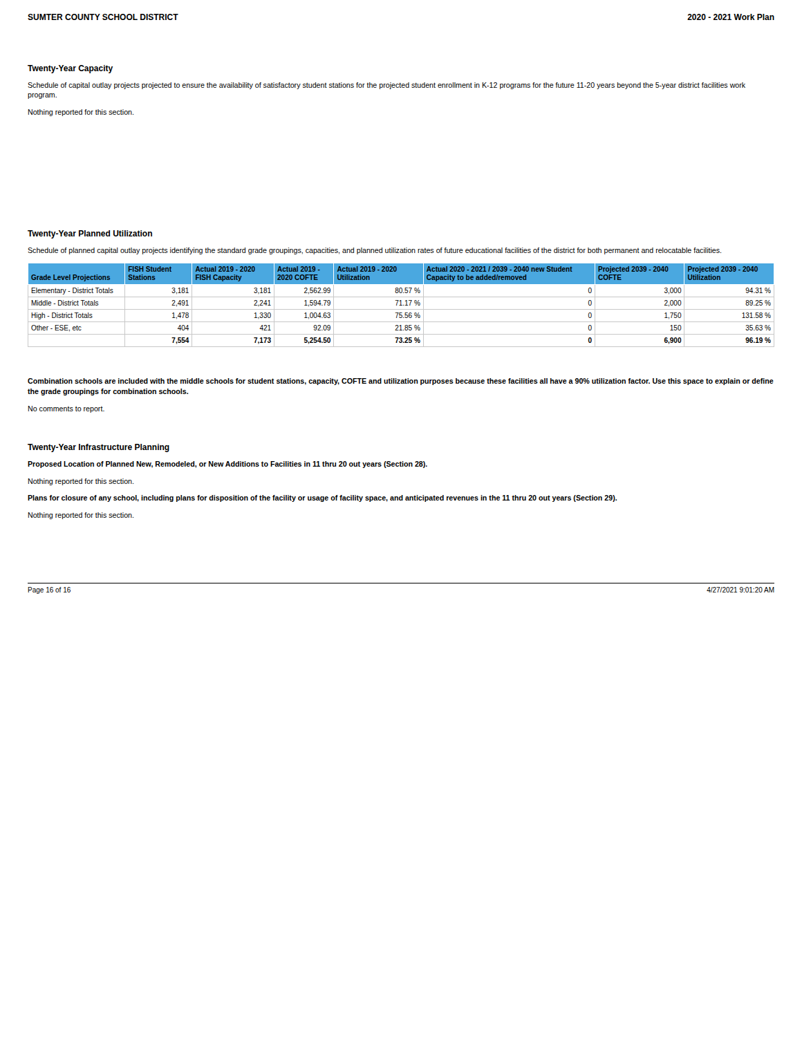SUMTER COUNTY SCHOOL DISTRICT 2020 - 2021 Work Plan
Twenty-Year Capacity
Schedule of capital outlay projects projected to ensure the availability of satisfactory student stations for the projected student enrollment in K-12 programs for the future 11-20 years beyond the 5-year district facilities work program.
Nothing reported for this section.
Twenty-Year Planned Utilization
Schedule of planned capital outlay projects identifying the standard grade groupings, capacities, and planned utilization rates of future educational facilities of the district for both permanent and relocatable facilities.
| Grade Level Projections | FISH Student Stations | Actual 2019 - 2020 FISH Capacity | Actual 2019 - 2020 COFTE | Actual 2019 - 2020 Utilization | Actual 2020 - 2021 / 2039 - 2040 new Student Capacity to be added/removed | Projected 2039 - 2040 COFTE | Projected 2039 - 2040 Utilization |
| --- | --- | --- | --- | --- | --- | --- | --- |
| Elementary - District Totals | 3,181 | 3,181 | 2,562.99 | 80.57 % | 0 | 3,000 | 94.31 % |
| Middle - District Totals | 2,491 | 2,241 | 1,594.79 | 71.17 % | 0 | 2,000 | 89.25 % |
| High - District Totals | 1,478 | 1,330 | 1,004.63 | 75.56 % | 0 | 1,750 | 131.58 % |
| Other - ESE, etc | 404 | 421 | 92.09 | 21.85 % | 0 | 150 | 35.63 % |
| | 7,554 | 7,173 | 5,254.50 | 73.25 % | 0 | 6,900 | 96.19 % |
Combination schools are included with the middle schools for student stations, capacity, COFTE and utilization purposes because these facilities all have a 90% utilization factor. Use this space to explain or define the grade groupings for combination schools.
No comments to report.
Twenty-Year Infrastructure Planning
Proposed Location of Planned New, Remodeled, or New Additions to Facilities in 11 thru 20 out years (Section 28).
Nothing reported for this section.
Plans for closure of any school, including plans for disposition of the facility or usage of facility space, and anticipated revenues in the 11 thru 20 out years (Section 29).
Nothing reported for this section.
Page 16 of 16 4/27/2021 9:01:20 AM